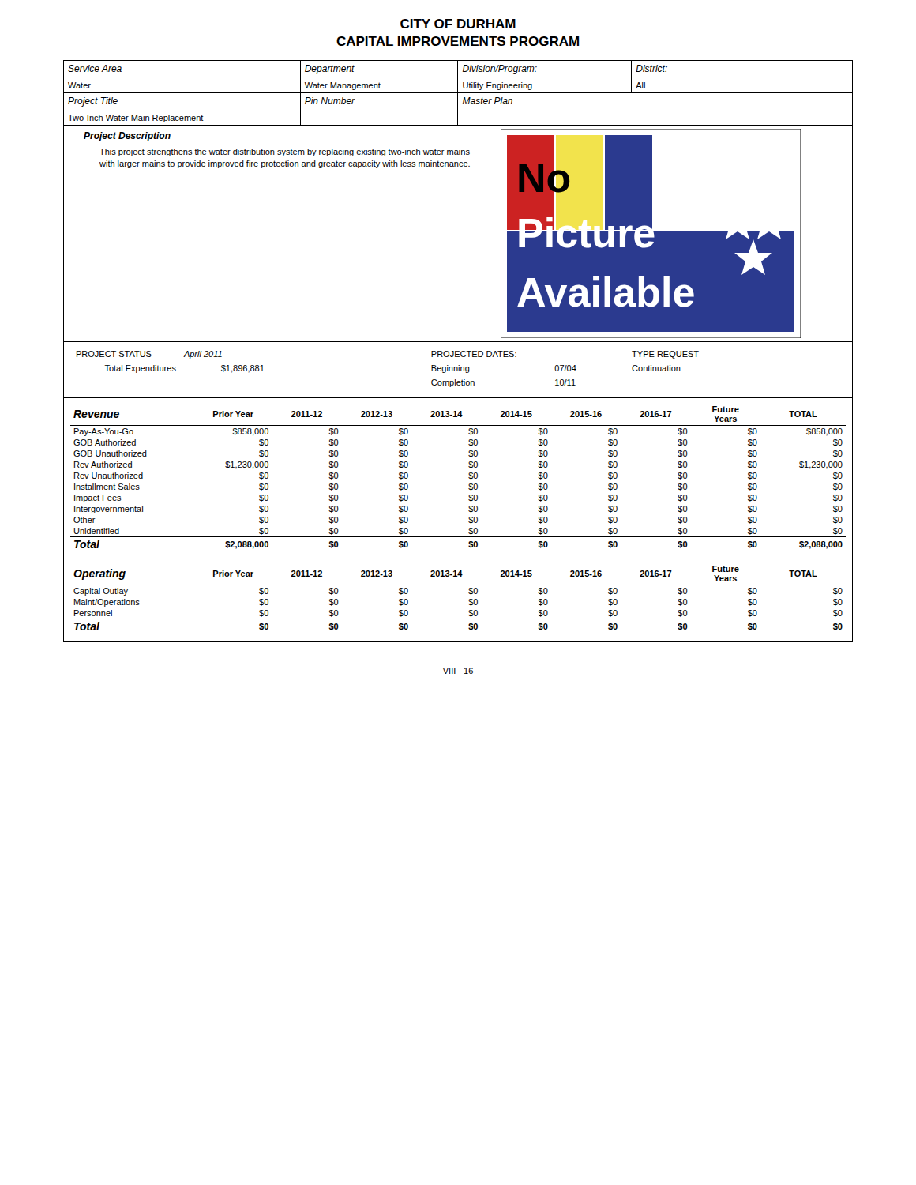CITY OF DURHAM
CAPITAL IMPROVEMENTS PROGRAM
| Service Area Water | Department Water Management | Division/Program: Utility Engineering | District: All |
| Project Title Two-Inch Water Main Replacement | Pin Number | Master Plan |
| / Project Description This project strengthens the water distribution system by replacing existing two-inch water mains with larger mains to provide improved fire protection and greater capacity with less maintenance. / / |
| / PROJECT STATUS - / April 2011 / / PROJECTED DATES: / / TYPE REQUEST / / / Total Expenditures / $1,896,881 / / Beginning / 07/04 / Continuation / / / / / / Completion / 10/11 / / / |
| Revenue | Prior Year | 2011-12 | 2012-13 | 2013-14 | 2014-15 | 2015-16 | 2016-17 | Future Years | TOTAL |
| --- | --- | --- | --- | --- | --- | --- | --- | --- | --- |
| Pay-As-You-Go | $858,000 | $0 | $0 | $0 | $0 | $0 | $0 | $0 | $858,000 |
| GOB Authorized | $0 | $0 | $0 | $0 | $0 | $0 | $0 | $0 | $0 |
| GOB Unauthorized | $0 | $0 | $0 | $0 | $0 | $0 | $0 | $0 | $0 |
| Rev Authorized | $1,230,000 | $0 | $0 | $0 | $0 | $0 | $0 | $0 | $1,230,000 |
| Rev Unauthorized | $0 | $0 | $0 | $0 | $0 | $0 | $0 | $0 | $0 |
| Installment Sales | $0 | $0 | $0 | $0 | $0 | $0 | $0 | $0 | $0 |
| Impact Fees | $0 | $0 | $0 | $0 | $0 | $0 | $0 | $0 | $0 |
| Intergovernmental | $0 | $0 | $0 | $0 | $0 | $0 | $0 | $0 | $0 |
| Other | $0 | $0 | $0 | $0 | $0 | $0 | $0 | $0 | $0 |
| Unidentified | $0 | $0 | $0 | $0 | $0 | $0 | $0 | $0 | $0 |
| Total | $2,088,000 | $0 | $0 | $0 | $0 | $0 | $0 | $0 | $2,088,000 |
| Operating | Prior Year | 2011-12 | 2012-13 | 2013-14 | 2014-15 | 2015-16 | 2016-17 | Future Years | TOTAL |
| --- | --- | --- | --- | --- | --- | --- | --- | --- | --- |
| Capital Outlay | $0 | $0 | $0 | $0 | $0 | $0 | $0 | $0 | $0 |
| Maint/Operations | $0 | $0 | $0 | $0 | $0 | $0 | $0 | $0 | $0 |
| Personnel | $0 | $0 | $0 | $0 | $0 | $0 | $0 | $0 | $0 |
| Total | $0 | $0 | $0 | $0 | $0 | $0 | $0 | $0 | $0 |
VIII - 16